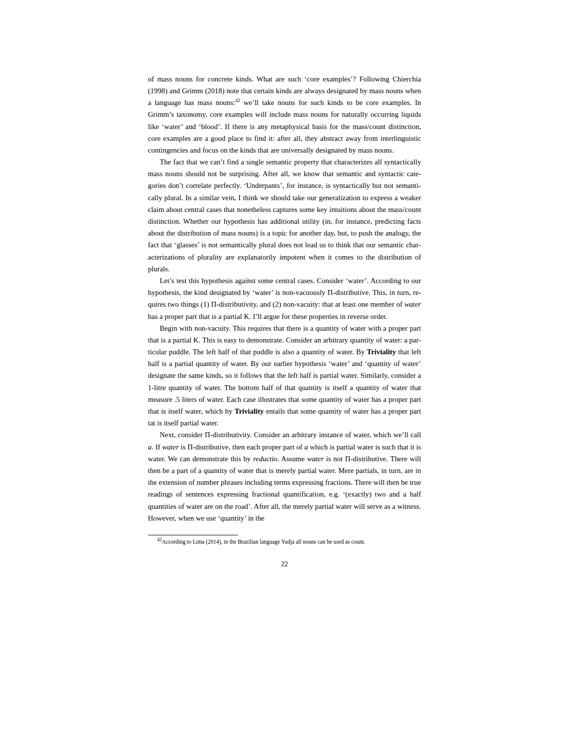of mass nouns for concrete kinds. What are such ‘core examples’? Following Chierchia (1998) and Grimm (2018) note that certain kinds are always designated by mass nouns when a language has mass nouns:42 we’ll take nouns for such kinds to be core examples. In Grimm’s taxonomy, core examples will include mass nouns for naturally occurring liquids like ‘water’ and ‘blood’. If there is any metaphysical basis for the mass/count distinction, core examples are a good place to find it: after all, they abstract away from interlinguistic contingencies and focus on the kinds that are universally designated by mass nouns.
The fact that we can’t find a single semantic property that characterizes all syntactically mass nouns should not be surprising. After all, we know that semantic and syntactic categories don’t correlate perfectly. ‘Underpants’, for instance, is syntactically but not semantically plural. In a similar vein, I think we should take our generalization to express a weaker claim about central cases that nonetheless captures some key intuitions about the mass/count distinction. Whether our hypothesis has additional utility (in, for instance, predicting facts about the distribution of mass nouns) is a topic for another day, but, to push the analogy, the fact that ‘glasses’ is not semantically plural does not lead us to think that our semantic characterizations of plurality are explanatorily impotent when it comes to the distribution of plurals.
Let’s test this hypothesis against some central cases. Consider ‘water’. According to our hypothesis, the kind designated by ‘water’ is non-vacuously Π-distributive. This, in turn, requires two things (1) Π-distributivity, and (2) non-vacuity: that at least one member of water has a proper part that is a partial K. I’ll argue for these properties in reverse order.
Begin with non-vacuity. This requires that there is a quantity of water with a proper part that is a partial K. This is easy to demonstrate. Consider an arbitrary quantity of water: a particular puddle. The left half of that puddle is also a quantity of water. By Triviality that left half is a partial quantity of water. By our earlier hypothesis ‘water’ and ‘quantity of water’ designate the same kinds, so it follows that the left half is partial water. Similarly, consider a 1-litre quantity of water. The bottom half of that quantity is itself a quantity of water that measure .5 liters of water. Each case illustrates that some quantity of water has a proper part that is itself water, which by Triviality entails that some quantity of water has a proper part tat is itself partial water.
Next, consider Π-distributivity. Consider an arbitrary instance of water, which we’ll call a. If water is Π-distributive, then each proper part of a which is partial water is such that it is water. We can demonstrate this by reductio. Assume water is not Π-distributive. There will then be a part of a quantity of water that is merely partial water. Mere partials, in turn, are in the extension of number phrases including terms expressing fractions. There will then be true readings of sentences expressing fractional quantification, e.g. ‘(exactly) two and a half quantities of water are on the road’. After all, the merely partial water will serve as a witness. However, when we use ‘quantity’ in the
42According to Lima (2014), in the Brazilian language Yudja all nouns can be used as count.
22